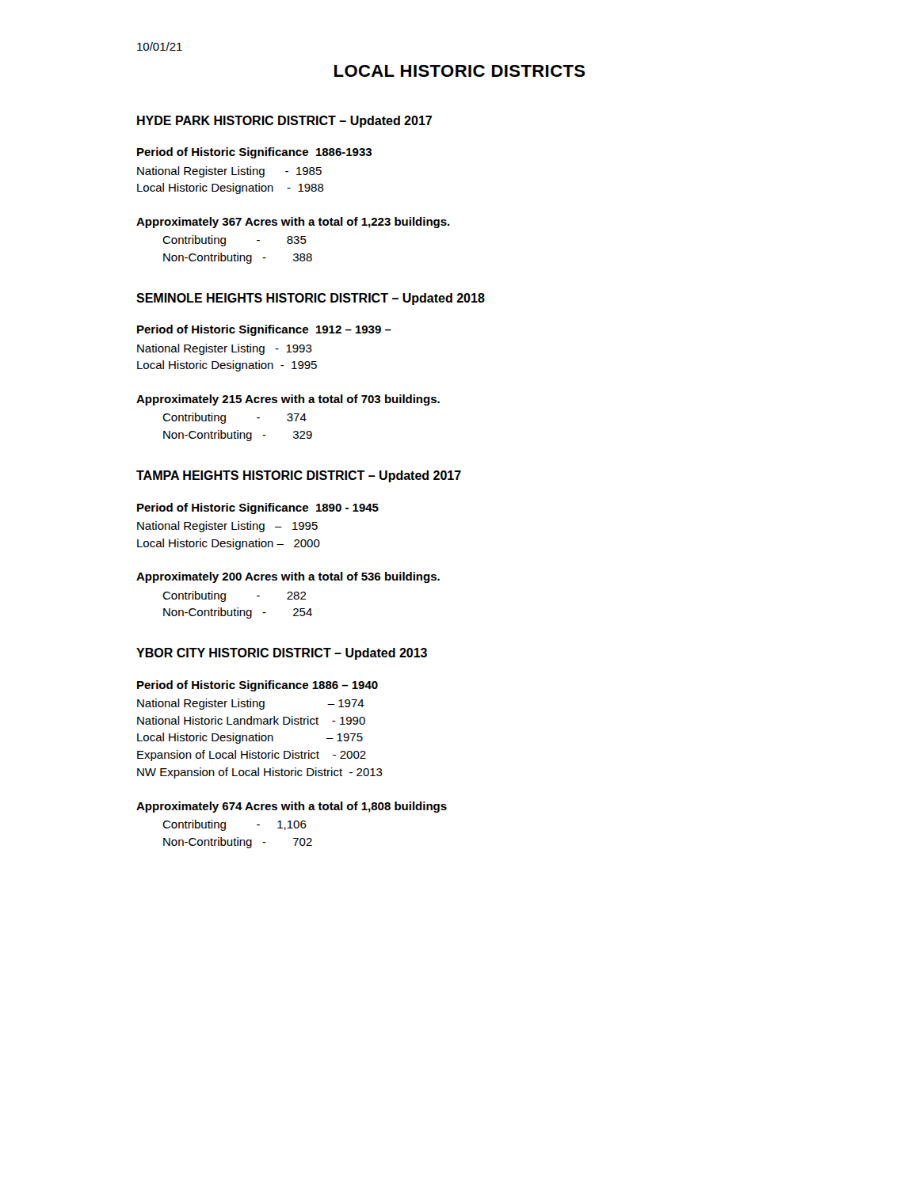10/01/21
LOCAL HISTORIC DISTRICTS
HYDE PARK HISTORIC DISTRICT – Updated 2017
Period of Historic Significance 1886-1933
National Register Listing - 1985
Local Historic Designation - 1988
Approximately 367 Acres with a total of 1,223 buildings.
Contributing - 835
Non-Contributing - 388
SEMINOLE HEIGHTS HISTORIC DISTRICT – Updated 2018
Period of Historic Significance 1912 – 1939 –
National Register Listing - 1993
Local Historic Designation - 1995
Approximately 215 Acres with a total of 703 buildings.
Contributing - 374
Non-Contributing - 329
TAMPA HEIGHTS HISTORIC DISTRICT – Updated 2017
Period of Historic Significance 1890 - 1945
National Register Listing – 1995
Local Historic Designation – 2000
Approximately 200 Acres with a total of 536 buildings.
Contributing - 282
Non-Contributing - 254
YBOR CITY HISTORIC DISTRICT – Updated 2013
Period of Historic Significance 1886 – 1940
National Register Listing – 1974
National Historic Landmark District - 1990
Local Historic Designation – 1975
Expansion of Local Historic District - 2002
NW Expansion of Local Historic District - 2013
Approximately 674 Acres with a total of 1,808 buildings
Contributing - 1,106
Non-Contributing - 702